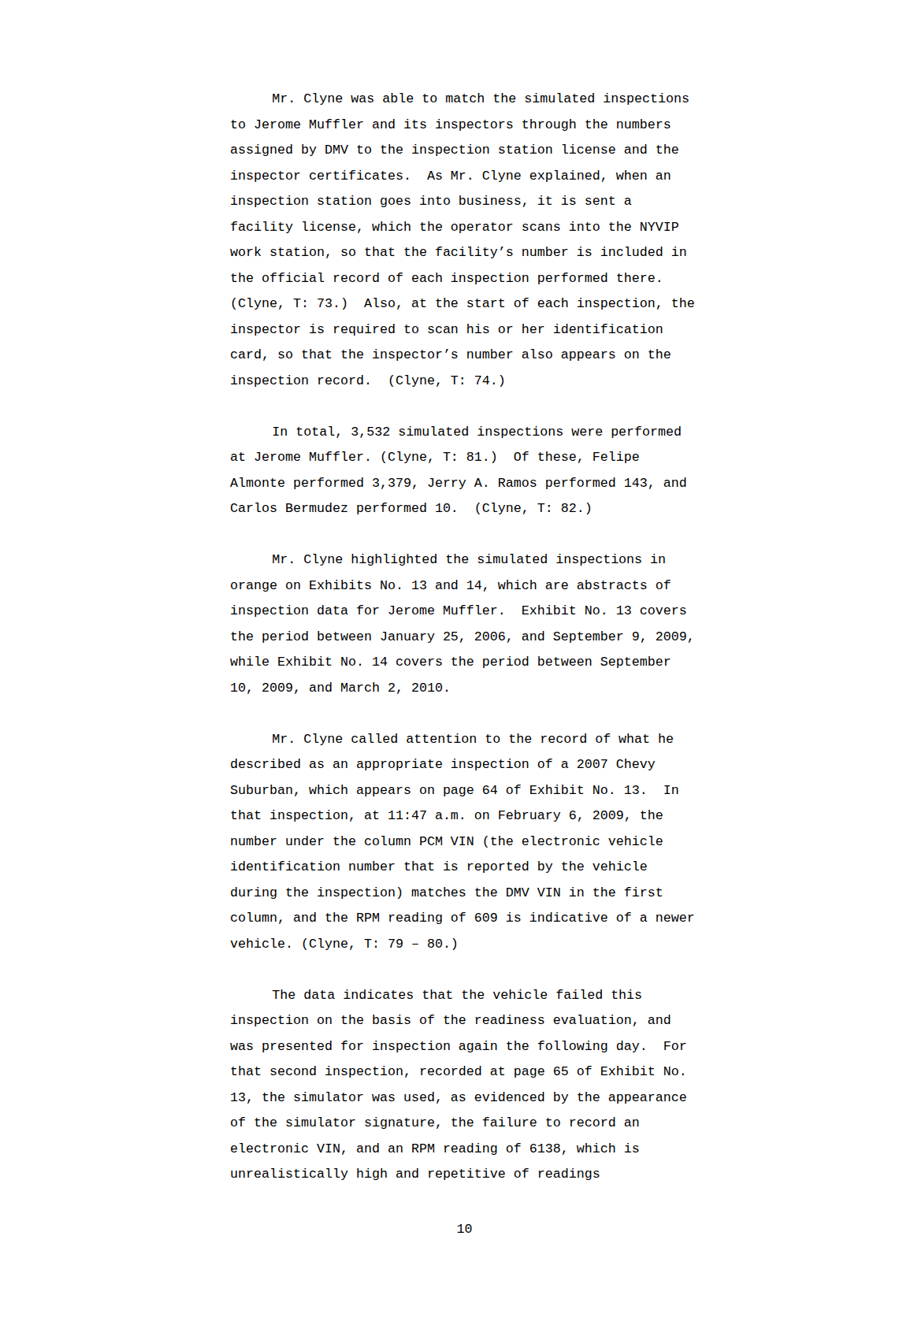Mr. Clyne was able to match the simulated inspections to Jerome Muffler and its inspectors through the numbers assigned by DMV to the inspection station license and the inspector certificates. As Mr. Clyne explained, when an inspection station goes into business, it is sent a facility license, which the operator scans into the NYVIP work station, so that the facility’s number is included in the official record of each inspection performed there. (Clyne, T: 73.) Also, at the start of each inspection, the inspector is required to scan his or her identification card, so that the inspector’s number also appears on the inspection record. (Clyne, T: 74.)
In total, 3,532 simulated inspections were performed at Jerome Muffler. (Clyne, T: 81.) Of these, Felipe Almonte performed 3,379, Jerry A. Ramos performed 143, and Carlos Bermudez performed 10. (Clyne, T: 82.)
Mr. Clyne highlighted the simulated inspections in orange on Exhibits No. 13 and 14, which are abstracts of inspection data for Jerome Muffler. Exhibit No. 13 covers the period between January 25, 2006, and September 9, 2009, while Exhibit No. 14 covers the period between September 10, 2009, and March 2, 2010.
Mr. Clyne called attention to the record of what he described as an appropriate inspection of a 2007 Chevy Suburban, which appears on page 64 of Exhibit No. 13. In that inspection, at 11:47 a.m. on February 6, 2009, the number under the column PCM VIN (the electronic vehicle identification number that is reported by the vehicle during the inspection) matches the DMV VIN in the first column, and the RPM reading of 609 is indicative of a newer vehicle. (Clyne, T: 79 – 80.)
The data indicates that the vehicle failed this inspection on the basis of the readiness evaluation, and was presented for inspection again the following day. For that second inspection, recorded at page 65 of Exhibit No. 13, the simulator was used, as evidenced by the appearance of the simulator signature, the failure to record an electronic VIN, and an RPM reading of 6138, which is unrealistically high and repetitive of readings
10